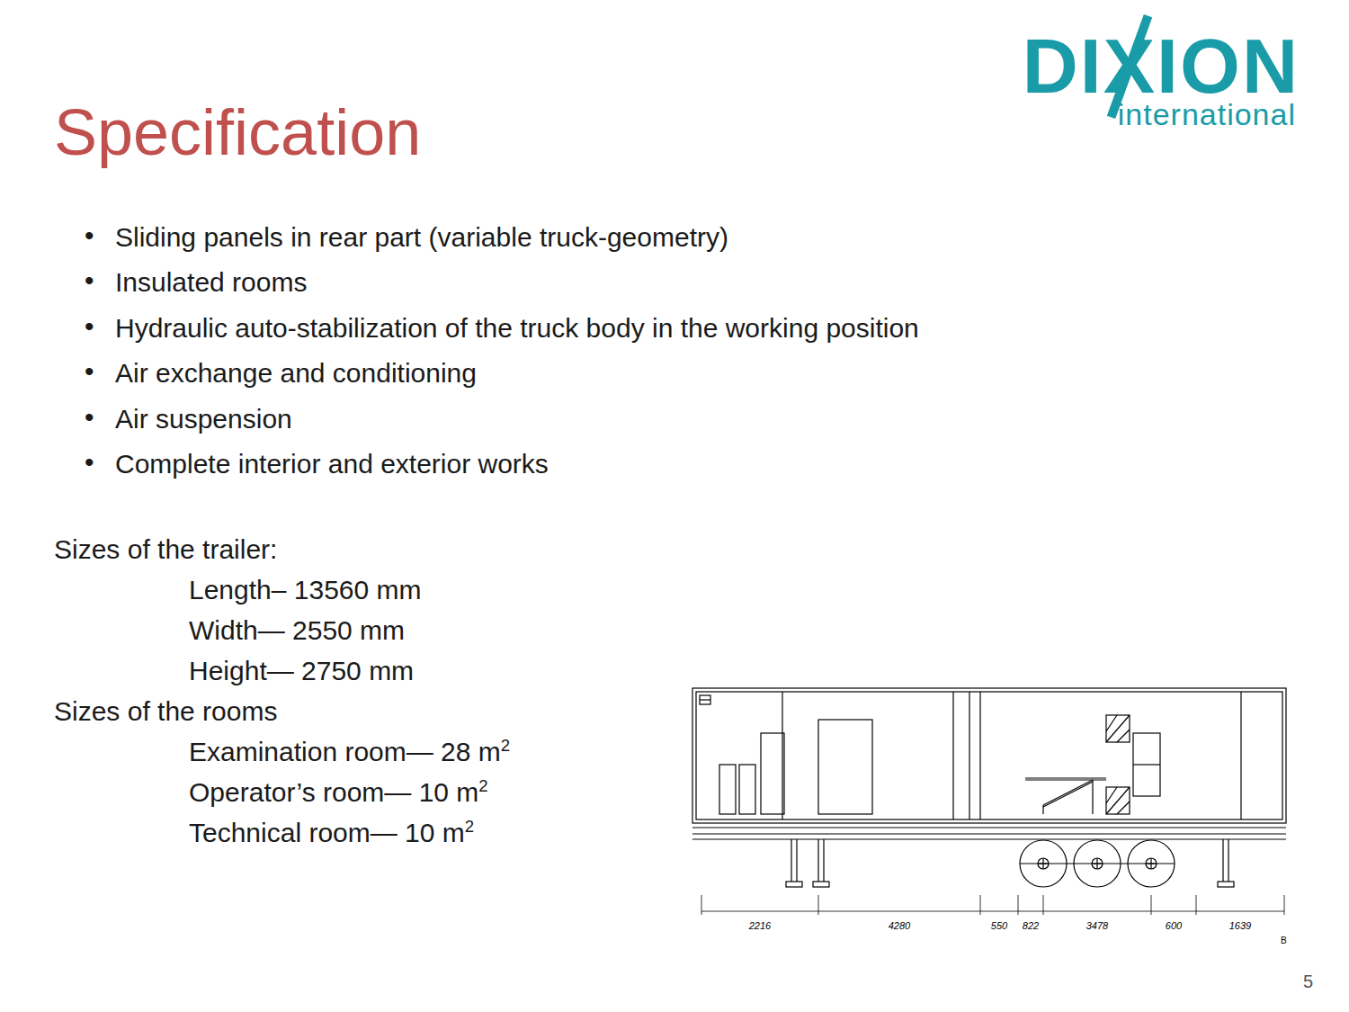DIXION international
Specification
Sliding panels in rear part (variable truck-geometry)
Insulated rooms
Hydraulic auto-stabilization of the truck body in the working position
Air exchange and conditioning
Air suspension
Complete interior and exterior works
Sizes of the trailer:
Length– 13560 mm
Width— 2550 mm
Height— 2750 mm
Sizes of the rooms
Examination room— 28 m2
Operator’s room— 10 m2
Technical room— 10 m2
2216 4280 550 822 3478 600 1639 B
5